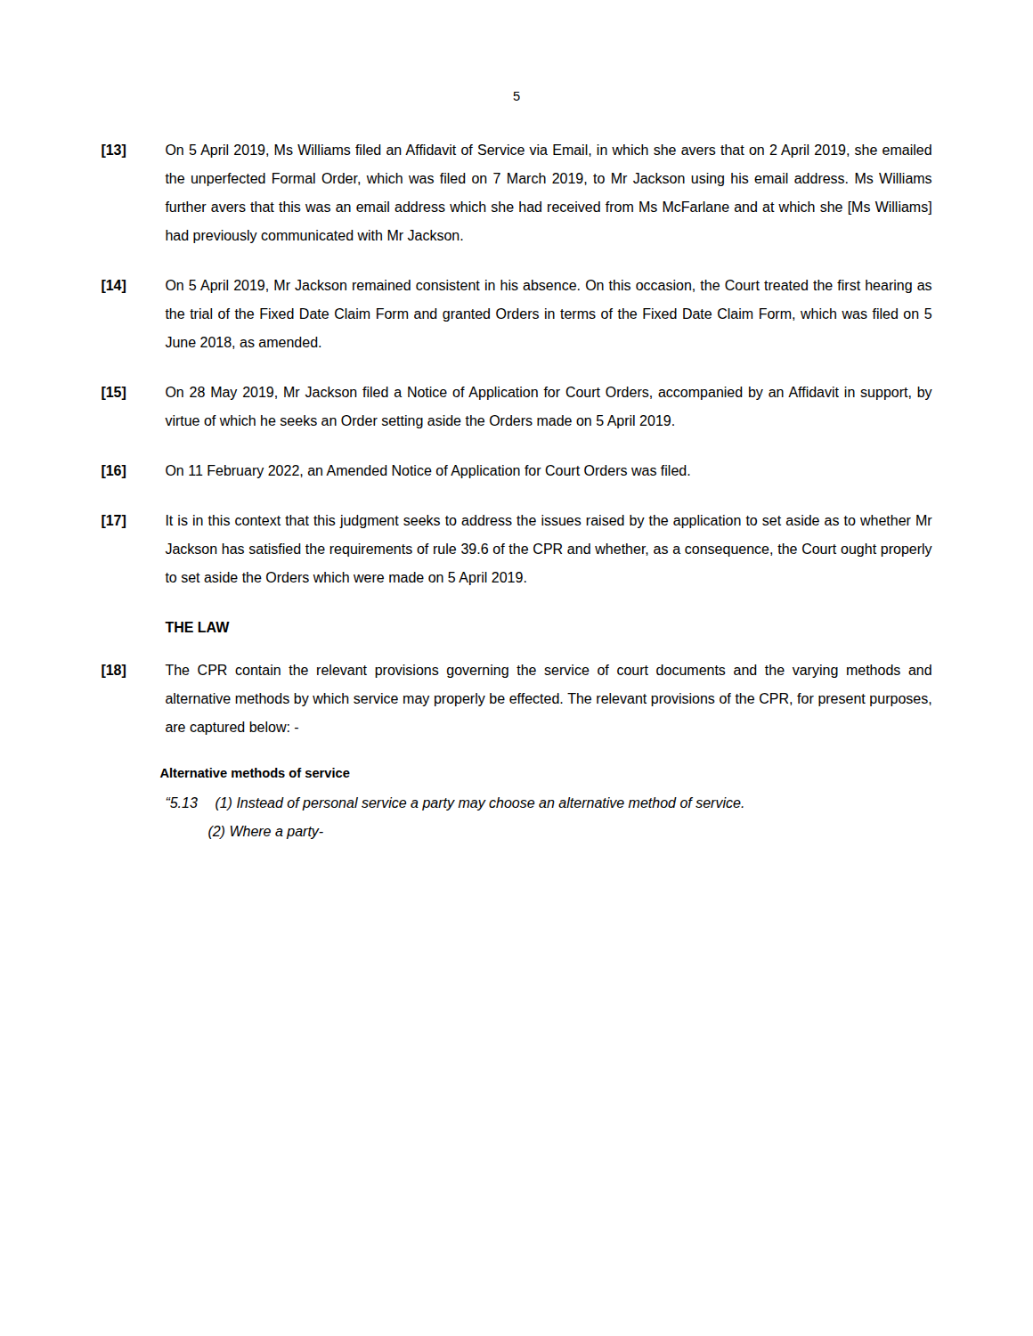5
[13]
On 5 April 2019, Ms Williams filed an Affidavit of Service via Email, in which she avers that on 2 April 2019, she emailed the unperfected Formal Order, which was filed on 7 March 2019, to Mr Jackson using his email address. Ms Williams further avers that this was an email address which she had received from Ms McFarlane and at which she [Ms Williams] had previously communicated with Mr Jackson.
[14]
On 5 April 2019, Mr Jackson remained consistent in his absence. On this occasion, the Court treated the first hearing as the trial of the Fixed Date Claim Form and granted Orders in terms of the Fixed Date Claim Form, which was filed on 5 June 2018, as amended.
[15]
On 28 May 2019, Mr Jackson filed a Notice of Application for Court Orders, accompanied by an Affidavit in support, by virtue of which he seeks an Order setting aside the Orders made on 5 April 2019.
[16]
On 11 February 2022, an Amended Notice of Application for Court Orders was filed.
[17]
It is in this context that this judgment seeks to address the issues raised by the application to set aside as to whether Mr Jackson has satisfied the requirements of rule 39.6 of the CPR and whether, as a consequence, the Court ought properly to set aside the Orders which were made on 5 April 2019.
THE LAW
[18]
The CPR contain the relevant provisions governing the service of court documents and the varying methods and alternative methods by which service may properly be effected. The relevant provisions of the CPR, for present purposes, are captured below: -
Alternative methods of service
“5.13
(1) Instead of personal service a party may choose an alternative method of service.
(2) Where a party-